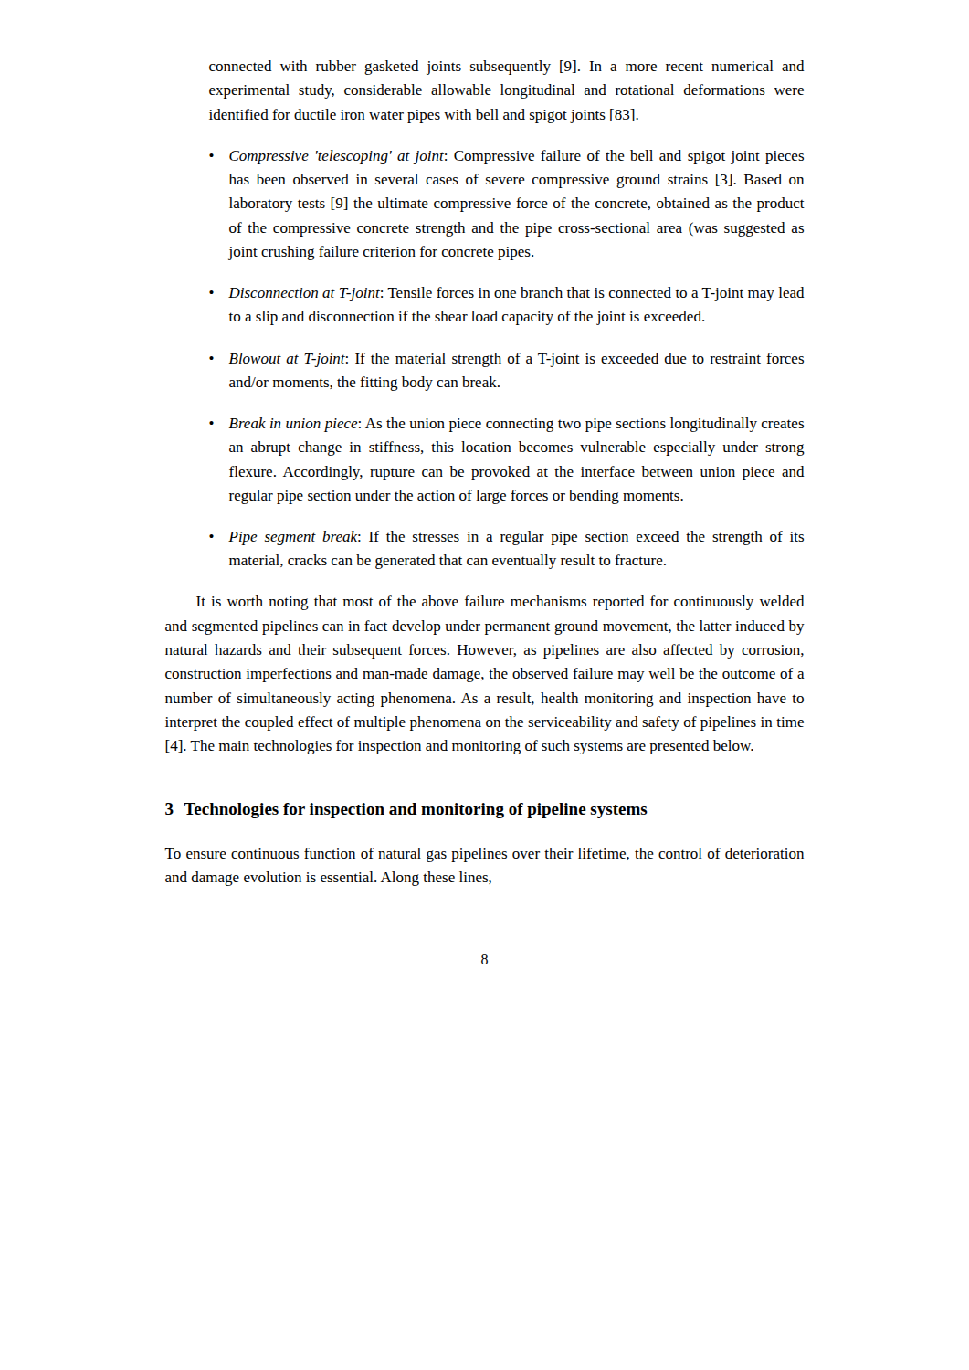connected with rubber gasketed joints subsequently [9]. In a more recent numerical and experimental study, considerable allowable longitudinal and rotational deformations were identified for ductile iron water pipes with bell and spigot joints [83].
Compressive 'telescoping' at joint: Compressive failure of the bell and spigot joint pieces has been observed in several cases of severe compressive ground strains [3]. Based on laboratory tests [9] the ultimate compressive force of the concrete, obtained as the product of the compressive concrete strength and the pipe cross-sectional area (was suggested as joint crushing failure criterion for concrete pipes.
Disconnection at T-joint: Tensile forces in one branch that is connected to a T-joint may lead to a slip and disconnection if the shear load capacity of the joint is exceeded.
Blowout at T-joint: If the material strength of a T-joint is exceeded due to restraint forces and/or moments, the fitting body can break.
Break in union piece: As the union piece connecting two pipe sections longitudinally creates an abrupt change in stiffness, this location becomes vulnerable especially under strong flexure. Accordingly, rupture can be provoked at the interface between union piece and regular pipe section under the action of large forces or bending moments.
Pipe segment break: If the stresses in a regular pipe section exceed the strength of its material, cracks can be generated that can eventually result to fracture.
It is worth noting that most of the above failure mechanisms reported for continuously welded and segmented pipelines can in fact develop under permanent ground movement, the latter induced by natural hazards and their subsequent forces. However, as pipelines are also affected by corrosion, construction imperfections and man-made damage, the observed failure may well be the outcome of a number of simultaneously acting phenomena. As a result, health monitoring and inspection have to interpret the coupled effect of multiple phenomena on the serviceability and safety of pipelines in time [4]. The main technologies for inspection and monitoring of such systems are presented below.
3 Technologies for inspection and monitoring of pipeline systems
To ensure continuous function of natural gas pipelines over their lifetime, the control of deterioration and damage evolution is essential. Along these lines,
8